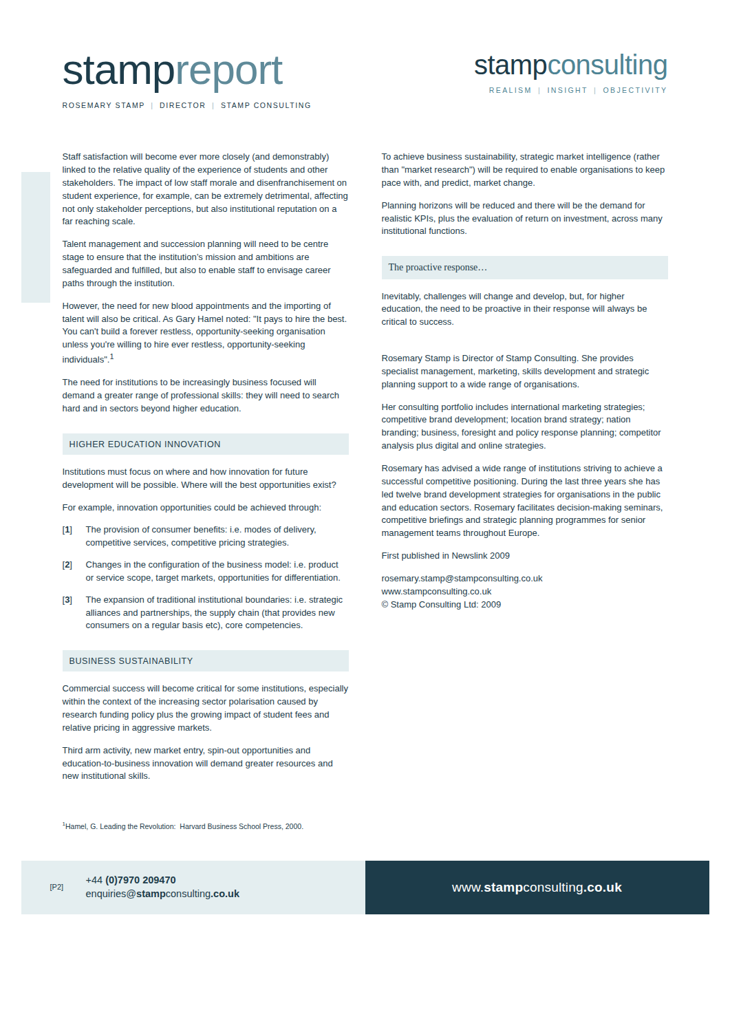stampreport
Rosemary Stamp | Director | Stamp Consulting
stampconsulting
Realism | Insight | Objectivity
Staff satisfaction will become ever more closely (and demonstrably) linked to the relative quality of the experience of students and other stakeholders. The impact of low staff morale and disenfranchisement on student experience, for example, can be extremely detrimental, affecting not only stakeholder perceptions, but also institutional reputation on a far reaching scale.
Talent management and succession planning will need to be centre stage to ensure that the institution’s mission and ambitions are safeguarded and fulfilled, but also to enable staff to envisage career paths through the institution.
However, the need for new blood appointments and the importing of talent will also be critical. As Gary Hamel noted: "It pays to hire the best. You can't build a forever restless, opportunity-seeking organisation unless you're willing to hire ever restless, opportunity-seeking individuals".1
The need for institutions to be increasingly business focused will demand a greater range of professional skills: they will need to search hard and in sectors beyond higher education.
Higher education innovation
Institutions must focus on where and how innovation for future development will be possible. Where will the best opportunities exist?
For example, innovation opportunities could be achieved through:
[1] The provision of consumer benefits: i.e. modes of delivery, competitive services, competitive pricing strategies.
[2] Changes in the configuration of the business model: i.e. product or service scope, target markets, opportunities for differentiation.
[3] The expansion of traditional institutional boundaries: i.e. strategic alliances and partnerships, the supply chain (that provides new consumers on a regular basis etc), core competencies.
Business sustainability
Commercial success will become critical for some institutions, especially within the context of the increasing sector polarisation caused by research funding policy plus the growing impact of student fees and relative pricing in aggressive markets.
Third arm activity, new market entry, spin-out opportunities and education-to-business innovation will demand greater resources and new institutional skills.
To achieve business sustainability, strategic market intelligence (rather than "market research") will be required to enable organisations to keep pace with, and predict, market change.
Planning horizons will be reduced and there will be the demand for realistic KPIs, plus the evaluation of return on investment, across many institutional functions.
The proactive response…
Inevitably, challenges will change and develop, but, for higher education, the need to be proactive in their response will always be critical to success.
Rosemary Stamp is Director of Stamp Consulting. She provides specialist management, marketing, skills development and strategic planning support to a wide range of organisations.
Her consulting portfolio includes international marketing strategies; competitive brand development; location brand strategy; nation branding; business, foresight and policy response planning; competitor analysis plus digital and online strategies.
Rosemary has advised a wide range of institutions striving to achieve a successful competitive positioning. During the last three years she has led twelve brand development strategies for organisations in the public and education sectors. Rosemary facilitates decision-making seminars, competitive briefings and strategic planning programmes for senior management teams throughout Europe.
First published in Newslink 2009
rosemary.stamp@stampconsulting.co.uk
www.stampconsulting.co.uk
© Stamp Consulting Ltd: 2009
1Hamel, G. Leading the Revolution: Harvard Business School Press, 2000.
[P2]
+44 (0)7970 209470
enquiries@stampconsulting.co.uk
www. stamp consulting.co.uk